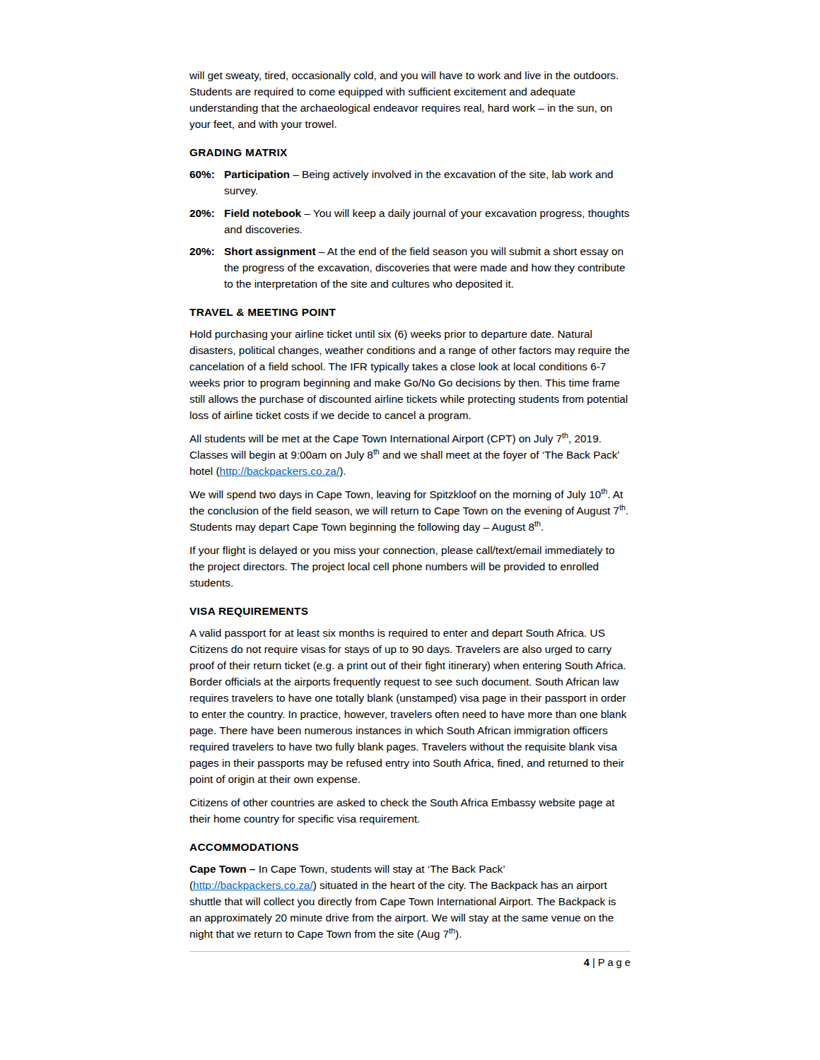will get sweaty, tired, occasionally cold, and you will have to work and live in the outdoors. Students are required to come equipped with sufficient excitement and adequate understanding that the archaeological endeavor requires real, hard work – in the sun, on your feet, and with your trowel.
GRADING MATRIX
60%:
Participation – Being actively involved in the excavation of the site, lab work and survey.
20%:
Field notebook – You will keep a daily journal of your excavation progress, thoughts and discoveries.
20%:
Short assignment – At the end of the field season you will submit a short essay on the progress of the excavation, discoveries that were made and how they contribute to the interpretation of the site and cultures who deposited it.
TRAVEL & MEETING POINT
Hold purchasing your airline ticket until six (6) weeks prior to departure date. Natural disasters, political changes, weather conditions and a range of other factors may require the cancelation of a field school. The IFR typically takes a close look at local conditions 6-7 weeks prior to program beginning and make Go/No Go decisions by then. This time frame still allows the purchase of discounted airline tickets while protecting students from potential loss of airline ticket costs if we decide to cancel a program.
All students will be met at the Cape Town International Airport (CPT) on July 7th, 2019. Classes will begin at 9:00am on July 8th and we shall meet at the foyer of ‘The Back Pack’ hotel (http://backpackers.co.za/).
We will spend two days in Cape Town, leaving for Spitzkloof on the morning of July 10th. At the conclusion of the field season, we will return to Cape Town on the evening of August 7th. Students may depart Cape Town beginning the following day – August 8th.
If your flight is delayed or you miss your connection, please call/text/email immediately to the project directors. The project local cell phone numbers will be provided to enrolled students.
VISA REQUIREMENTS
A valid passport for at least six months is required to enter and depart South Africa. US Citizens do not require visas for stays of up to 90 days. Travelers are also urged to carry proof of their return ticket (e.g. a print out of their fight itinerary) when entering South Africa. Border officials at the airports frequently request to see such document. South African law requires travelers to have one totally blank (unstamped) visa page in their passport in order to enter the country. In practice, however, travelers often need to have more than one blank page. There have been numerous instances in which South African immigration officers required travelers to have two fully blank pages. Travelers without the requisite blank visa pages in their passports may be refused entry into South Africa, fined, and returned to their point of origin at their own expense.
Citizens of other countries are asked to check the South Africa Embassy website page at their home country for specific visa requirement.
ACCOMMODATIONS
Cape Town – In Cape Town, students will stay at ‘The Back Pack’ (http://backpackers.co.za/) situated in the heart of the city. The Backpack has an airport shuttle that will collect you directly from Cape Town International Airport. The Backpack is an approximately 20 minute drive from the airport. We will stay at the same venue on the night that we return to Cape Town from the site (Aug 7th).
4 | P a g e